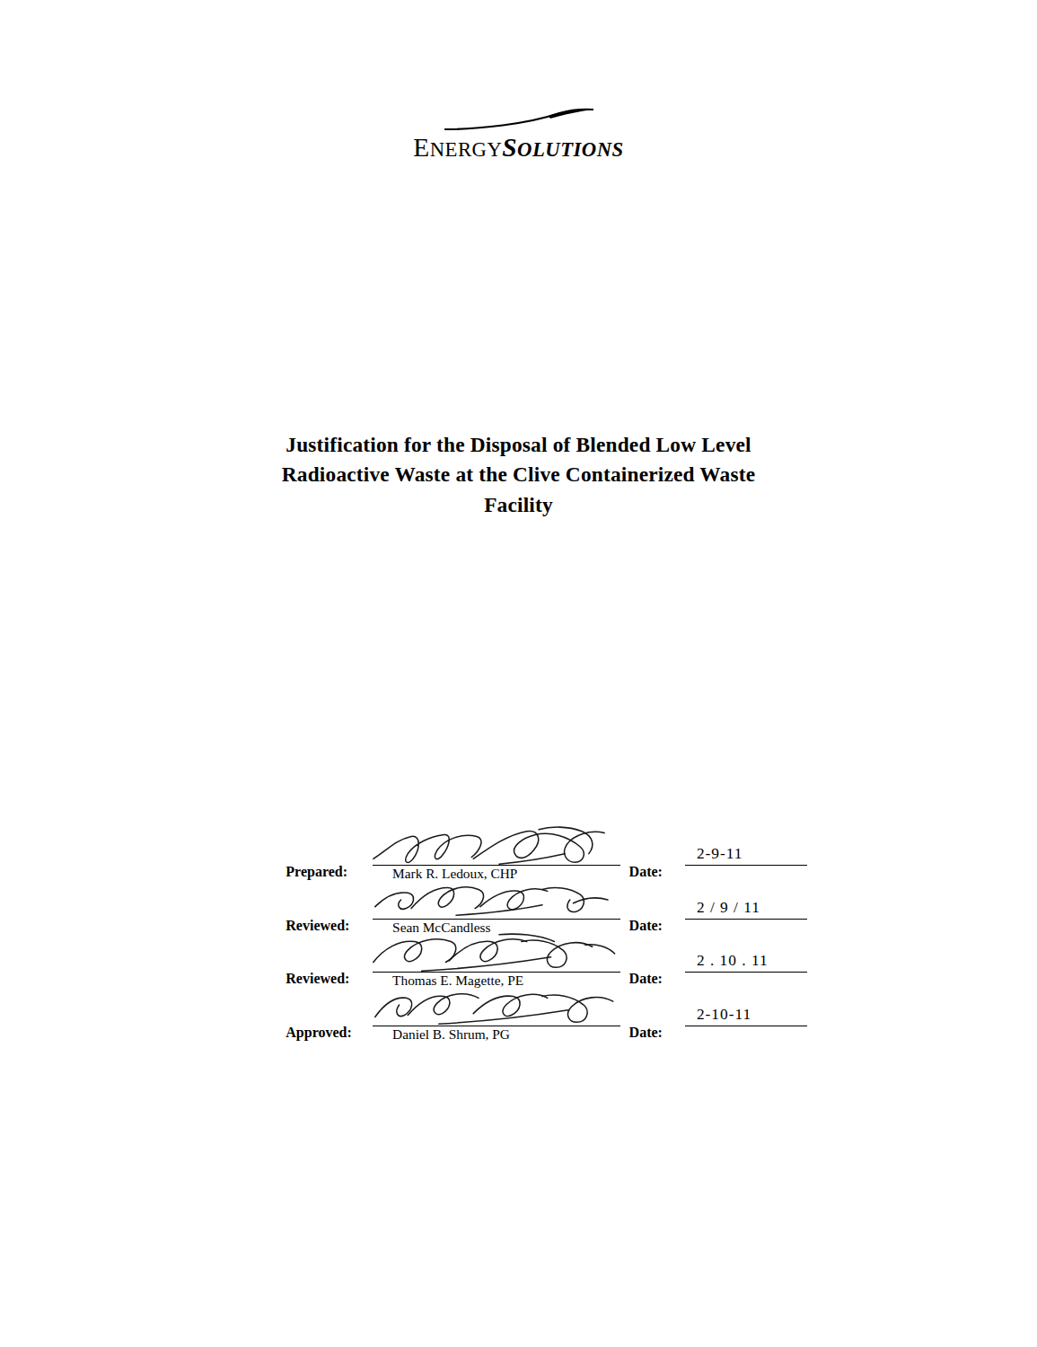ENERGY SOLUTIONS
Justification for the Disposal of Blended Low Level Radioactive Waste at the Clive Containerized Waste Facility
| Prepared: | Mark R. Ledoux, CHP | Date: | 2-9-11 |
| Reviewed: | Sean McCandless | Date: | 2 / 9 / 11 |
| Reviewed: | Thomas E. Magette, PE | Date: | 2 . 10 . 11 |
| Approved: | Daniel B. Shrum, PG | Date: | 2-10-11 |